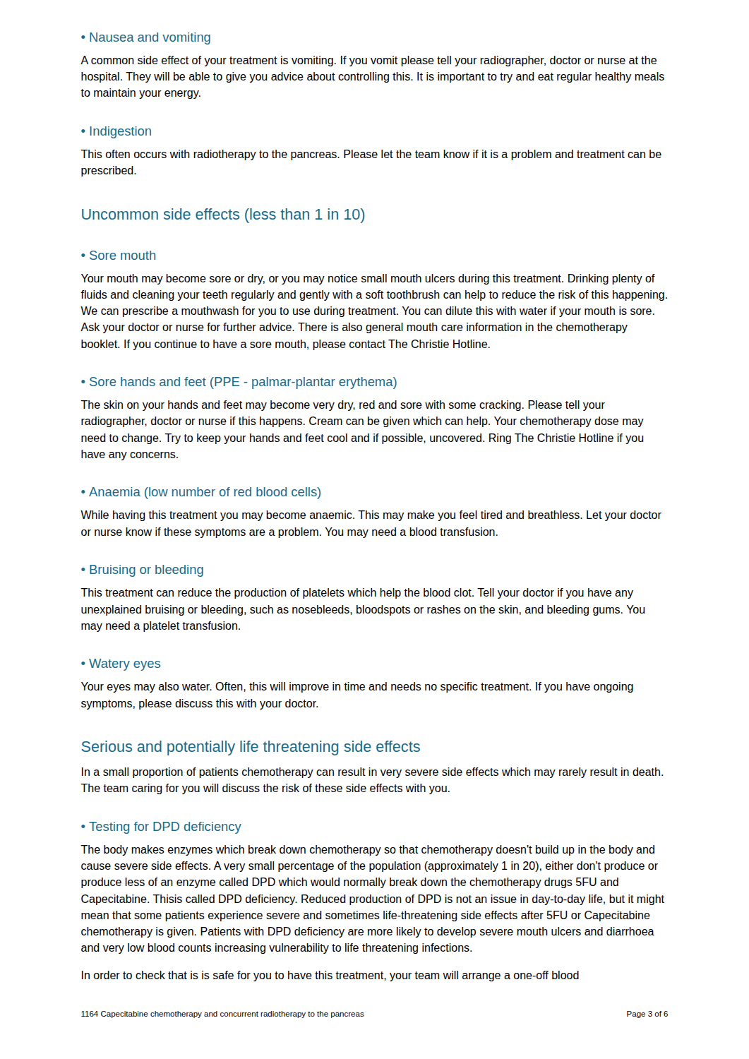Nausea and vomiting
A common side effect of your treatment is vomiting. If you vomit please tell your radiographer, doctor or nurse at the hospital. They will be able to give you advice about controlling this. It is important to try and eat regular healthy meals to maintain your energy.
Indigestion
This often occurs with radiotherapy to the pancreas. Please let the team know if it is a problem and treatment can be prescribed.
Uncommon side effects (less than 1 in 10)
Sore mouth
Your mouth may become sore or dry, or you may notice small mouth ulcers during this treatment. Drinking plenty of fluids and cleaning your teeth regularly and gently with a soft toothbrush can help to reduce the risk of this happening. We can prescribe a mouthwash for you to use during treatment. You can dilute this with water if your mouth is sore. Ask your doctor or nurse for further advice. There is also general mouth care information in the chemotherapy booklet. If you continue to have a sore mouth, please contact The Christie Hotline.
Sore hands and feet (PPE - palmar-plantar erythema)
The skin on your hands and feet may become very dry, red and sore with some cracking. Please tell your radiographer, doctor or nurse if this happens. Cream can be given which can help. Your chemotherapy dose may need to change. Try to keep your hands and feet cool and if possible, uncovered. Ring The Christie Hotline if you have any concerns.
Anaemia (low number of red blood cells)
While having this treatment you may become anaemic. This may make you feel tired and breathless. Let your doctor or nurse know if these symptoms are a problem. You may need a blood transfusion.
Bruising or bleeding
This treatment can reduce the production of platelets which help the blood clot. Tell your doctor if you have any unexplained bruising or bleeding, such as nosebleeds, bloodspots or rashes on the skin, and bleeding gums. You may need a platelet transfusion.
Watery eyes
Your eyes may also water. Often, this will improve in time and needs no specific treatment. If you have ongoing symptoms, please discuss this with your doctor.
Serious and potentially life threatening side effects
In a small proportion of patients chemotherapy can result in very severe side effects which may rarely result in death. The team caring for you will discuss the risk of these side effects with you.
Testing for DPD deficiency
The body makes enzymes which break down chemotherapy so that chemotherapy doesn't build up in the body and cause severe side effects. A very small percentage of the population (approximately 1 in 20), either don't produce or produce less of an enzyme called DPD which would normally break down the chemotherapy drugs 5FU and Capecitabine. Thisis called DPD deficiency. Reduced production of DPD is not an issue in day-to-day life, but it might mean that some patients experience severe and sometimes life-threatening side effects after 5FU or Capecitabine chemotherapy is given. Patients with DPD deficiency are more likely to develop severe mouth ulcers and diarrhoea and very low blood counts increasing vulnerability to life threatening infections.
In order to check that is is safe for you to have this treatment, your team will arrange a one-off blood
1164 Capecitabine chemotherapy and concurrent radiotherapy to the pancreas
Page 3 of 6